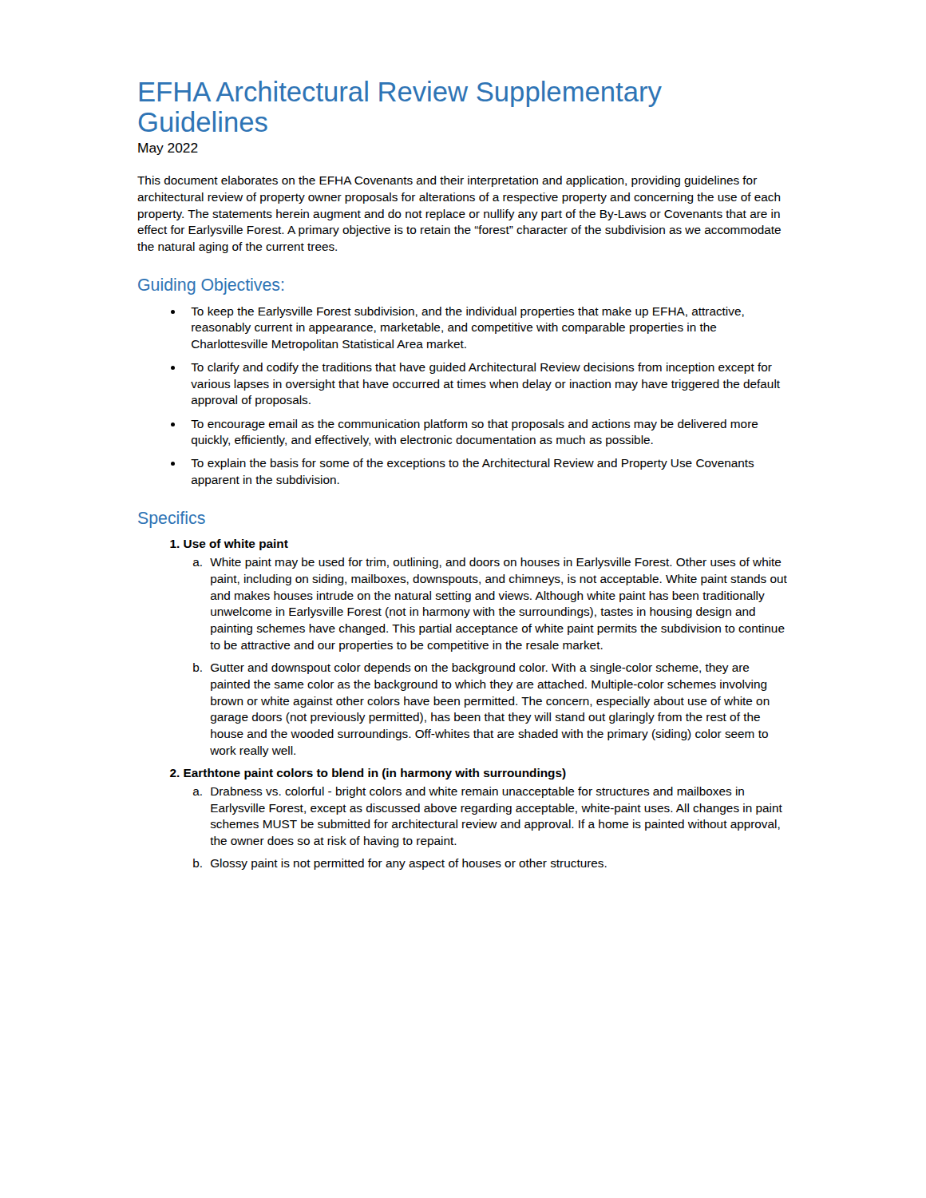EFHA Architectural Review Supplementary Guidelines
May 2022
This document elaborates on the EFHA Covenants and their interpretation and application, providing guidelines for architectural review of property owner proposals for alterations of a respective property and concerning the use of each property. The statements herein augment and do not replace or nullify any part of the By-Laws or Covenants that are in effect for Earlysville Forest. A primary objective is to retain the “forest” character of the subdivision as we accommodate the natural aging of the current trees.
Guiding Objectives:
To keep the Earlysville Forest subdivision, and the individual properties that make up EFHA, attractive, reasonably current in appearance, marketable, and competitive with comparable properties in the Charlottesville Metropolitan Statistical Area market.
To clarify and codify the traditions that have guided Architectural Review decisions from inception except for various lapses in oversight that have occurred at times when delay or inaction may have triggered the default approval of proposals.
To encourage email as the communication platform so that proposals and actions may be delivered more quickly, efficiently, and effectively, with electronic documentation as much as possible.
To explain the basis for some of the exceptions to the Architectural Review and Property Use Covenants apparent in the subdivision.
Specifics
Use of white paint
White paint may be used for trim, outlining, and doors on houses in Earlysville Forest. Other uses of white paint, including on siding, mailboxes, downspouts, and chimneys, is not acceptable. White paint stands out and makes houses intrude on the natural setting and views. Although white paint has been traditionally unwelcome in Earlysville Forest (not in harmony with the surroundings), tastes in housing design and painting schemes have changed. This partial acceptance of white paint permits the subdivision to continue to be attractive and our properties to be competitive in the resale market.
Gutter and downspout color depends on the background color. With a single-color scheme, they are painted the same color as the background to which they are attached. Multiple-color schemes involving brown or white against other colors have been permitted. The concern, especially about use of white on garage doors (not previously permitted), has been that they will stand out glaringly from the rest of the house and the wooded surroundings. Off-whites that are shaded with the primary (siding) color seem to work really well.
Earthtone paint colors to blend in (in harmony with surroundings)
Drabness vs. colorful - bright colors and white remain unacceptable for structures and mailboxes in Earlysville Forest, except as discussed above regarding acceptable, white-paint uses. All changes in paint schemes MUST be submitted for architectural review and approval. If a home is painted without approval, the owner does so at risk of having to repaint.
Glossy paint is not permitted for any aspect of houses or other structures.